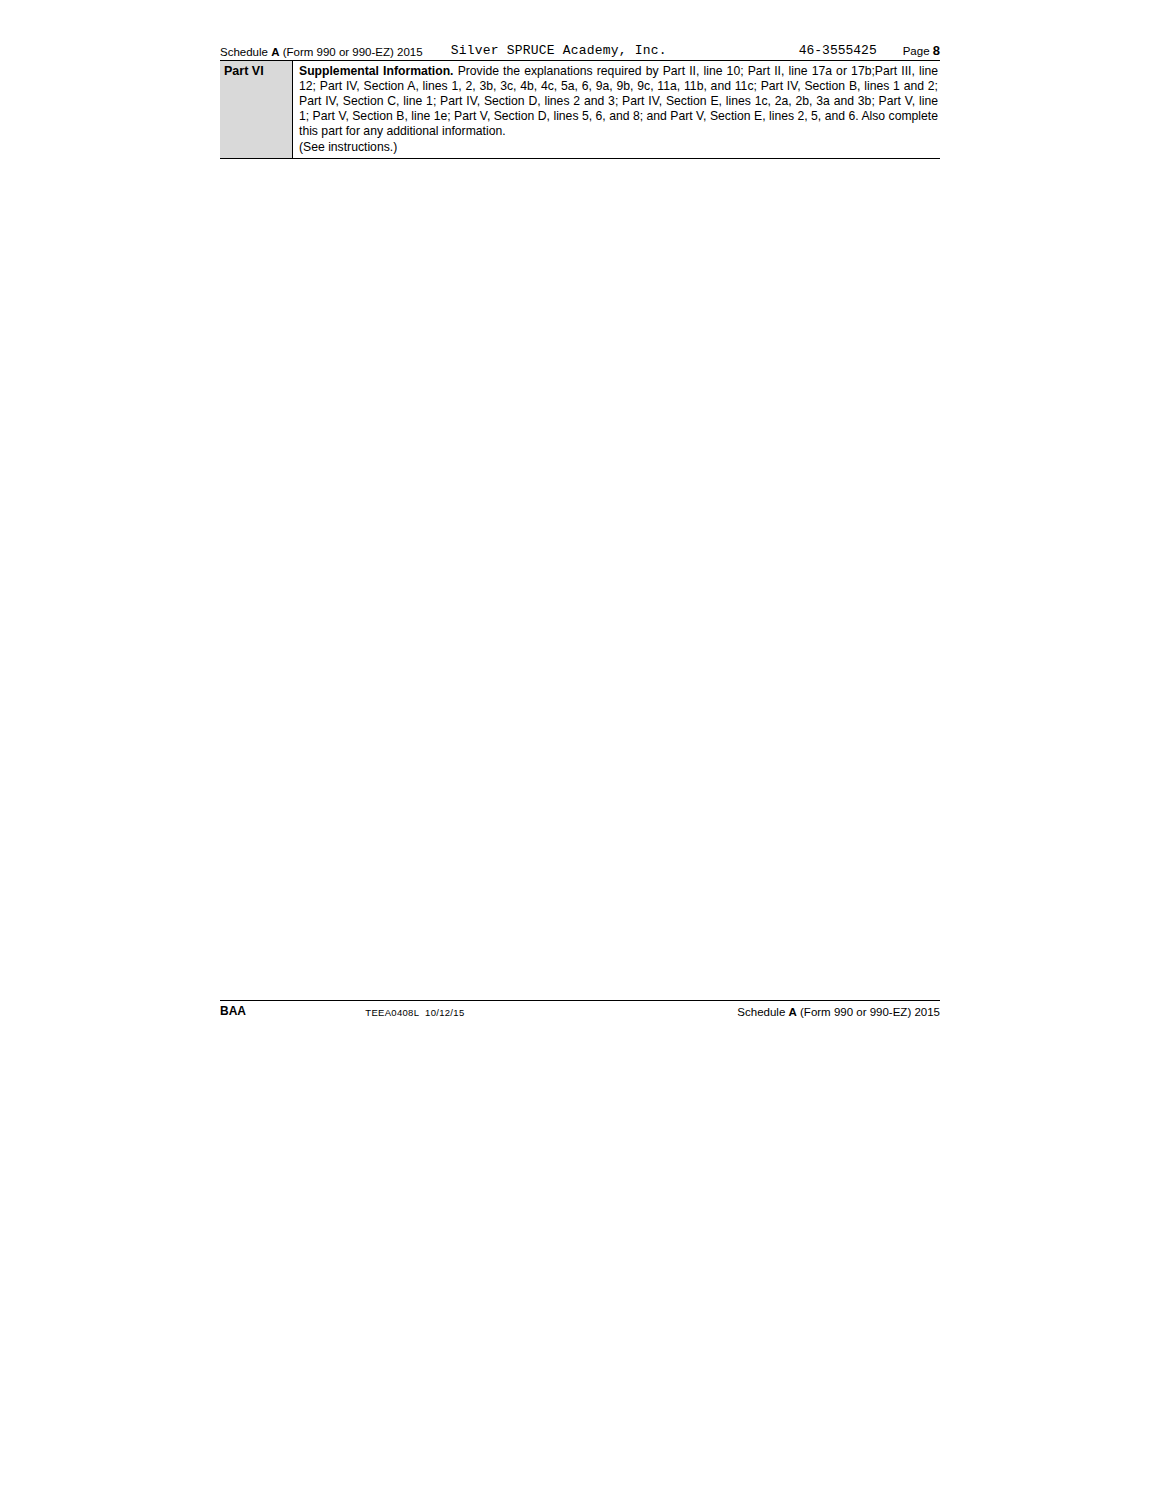Schedule A (Form 990 or 990-EZ) 2015
Silver SPRUCE Academy, Inc.
46-3555425
Page 8
Part VI
Supplemental Information. Provide the explanations required by Part II, line 10; Part II, line 17a or 17b;Part III, line 12; Part IV, Section A, lines 1, 2, 3b, 3c, 4b, 4c, 5a, 6, 9a, 9b, 9c, 11a, 11b, and 11c; Part IV, Section B, lines 1 and 2; Part IV, Section C, line 1; Part IV, Section D, lines 2 and 3; Part IV, Section E, lines 1c, 2a, 2b, 3a and 3b; Part V, line 1; Part V, Section B, line 1e; Part V, Section D, lines 5, 6, and 8; and Part V, Section E, lines 2, 5, and 6. Also complete this part for any additional information.
(See instructions.)
BAA
TEEA0408L 10/12/15
Schedule A (Form 990 or 990-EZ) 2015